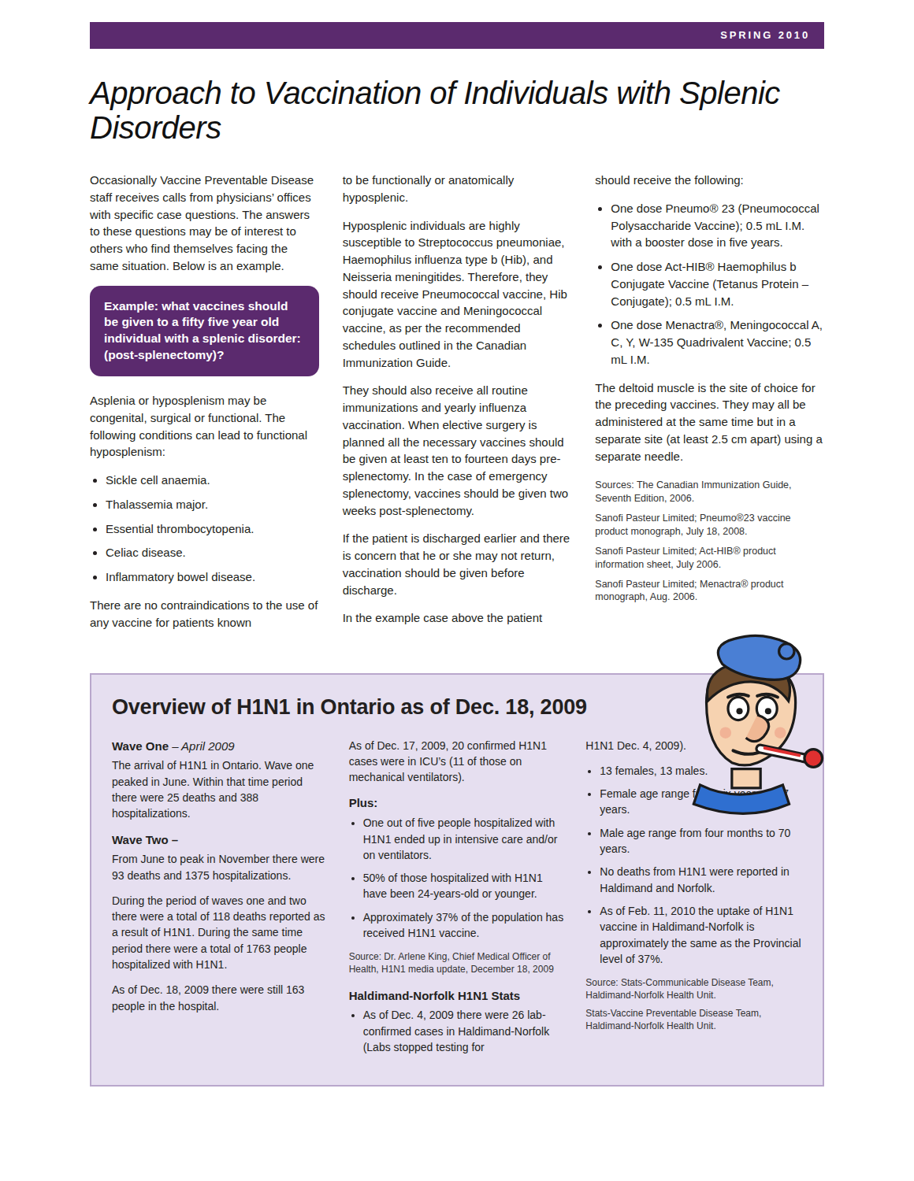Spring 2010
Approach to Vaccination of Individuals with Splenic Disorders
Occasionally Vaccine Preventable Disease staff receives calls from physicians’ offices with specific case questions. The answers to these questions may be of interest to others who find themselves facing the same situation. Below is an example.
Example: what vaccines should be given to a fifty five year old individual with a splenic disorder: (post-splenectomy)?
Asplenia or hyposplenism may be congenital, surgical or functional. The following conditions can lead to functional hyposplenism:
Sickle cell anaemia.
Thalassemia major.
Essential thrombocytopenia.
Celiac disease.
Inflammatory bowel disease.
There are no contraindications to the use of any vaccine for patients known
to be functionally or anatomically hyposplenic.
Hyposplenic individuals are highly susceptible to Streptococcus pneumoniae, Haemophilus influenza type b (Hib), and Neisseria meningitides. Therefore, they should receive Pneumococcal vaccine, Hib conjugate vaccine and Meningococcal vaccine, as per the recommended schedules outlined in the Canadian Immunization Guide.
They should also receive all routine immunizations and yearly influenza vaccination. When elective surgery is planned all the necessary vaccines should be given at least ten to fourteen days pre-splenectomy. In the case of emergency splenectomy, vaccines should be given two weeks post-splenectomy.
If the patient is discharged earlier and there is concern that he or she may not return, vaccination should be given before discharge.
In the example case above the patient
should receive the following:
One dose Pneumo® 23 (Pneumococcal Polysaccharide Vaccine); 0.5 mL I.M. with a booster dose in five years.
One dose Act-HIB® Haemophilus b Conjugate Vaccine (Tetanus Protein – Conjugate); 0.5 mL I.M.
One dose Menactra®, Meningococcal A, C, Y, W-135 Quadrivalent Vaccine; 0.5 mL I.M.
The deltoid muscle is the site of choice for the preceding vaccines. They may all be administered at the same time but in a separate site (at least 2.5 cm apart) using a separate needle.
Sources: The Canadian Immunization Guide, Seventh Edition, 2006.
Sanofi Pasteur Limited; Pneumo®23 vaccine product monograph, July 18, 2008.
Sanofi Pasteur Limited; Act-HIB® product information sheet, July 2006.
Sanofi Pasteur Limited; Menactra® product monograph, Aug. 2006.
Overview of H1N1 in Ontario as of Dec. 18, 2009
Wave One – April 2009
The arrival of H1N1 in Ontario. Wave one peaked in June. Within that time period there were 25 deaths and 388 hospitalizations.
Wave Two –
From June to peak in November there were 93 deaths and 1375 hospitalizations.
During the period of waves one and two there were a total of 118 deaths reported as a result of H1N1. During the same time period there were a total of 1763 people hospitalized with H1N1.
As of Dec. 18, 2009 there were still 163 people in the hospital.
As of Dec. 17, 2009, 20 confirmed H1N1 cases were in ICU’s (11 of those on mechanical ventilators).
Plus:
One out of five people hospitalized with H1N1 ended up in intensive care and/or on ventilators.
50% of those hospitalized with H1N1 have been 24-years-old or younger.
Approximately 37% of the population has received H1N1 vaccine.
Source: Dr. Arlene King, Chief Medical Officer of Health, H1N1 media update, December 18, 2009
Haldimand-Norfolk H1N1 Stats
As of Dec. 4, 2009 there were 26 lab-confirmed cases in Haldimand-Norfolk (Labs stopped testing for
H1N1 Dec. 4, 2009).
13 females, 13 males.
Female age range from six years to 77 years.
Male age range from four months to 70 years.
No deaths from H1N1 were reported in Haldimand and Norfolk.
As of Feb. 11, 2010 the uptake of H1N1 vaccine in Haldimand-Norfolk is approximately the same as the Provincial level of 37%.
Source: Stats-Communicable Disease Team, Haldimand-Norfolk Health Unit.
Stats-Vaccine Preventable Disease Team, Haldimand-Norfolk Health Unit.